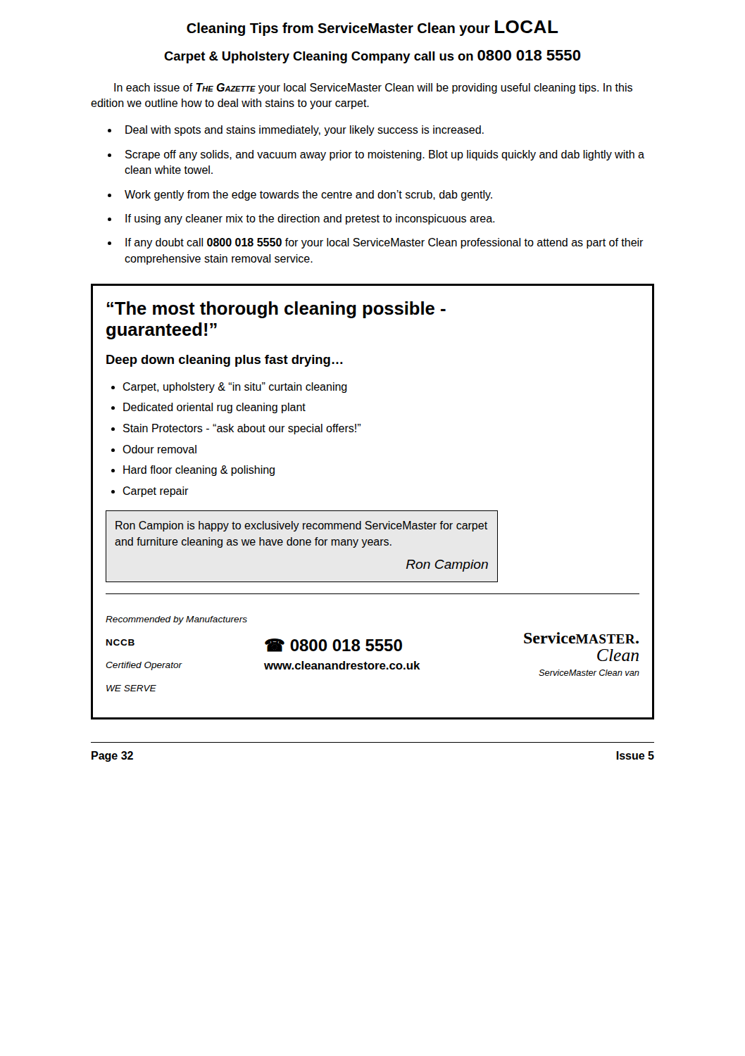Cleaning Tips from ServiceMaster Clean your LOCAL
Carpet & Upholstery Cleaning Company call us on 0800 018 5550
In each issue of The Gazette your local ServiceMaster Clean will be providing useful cleaning tips. In this edition we outline how to deal with stains to your carpet.
Deal with spots and stains immediately, your likely success is increased.
Scrape off any solids, and vacuum away prior to moistening. Blot up liquids quickly and dab lightly with a clean white towel.
Work gently from the edge towards the centre and don’t scrub, dab gently.
If using any cleaner mix to the direction and pretest to inconspicuous area.
If any doubt call 0800 018 5550 for your local ServiceMaster Clean professional to attend as part of their comprehensive stain removal service.
“The most thorough cleaning possible - guaranteed!”
Deep down cleaning plus fast drying…
Carpet, upholstery & “in situ” curtain cleaning
Dedicated oriental rug cleaning plant
Stain Protectors - “ask about our special offers!”
Odour removal
Hard floor cleaning & polishing
Carpet repair
Ron Campion is happy to exclusively recommend ServiceMaster for carpet and furniture cleaning as we have done for many years.
Ron Campion
Recommended by Manufacturers
NCCB
Certified Operator
WE SERVE
☎ 0800 018 5550 www.cleanandrestore.co.uk
ServiceMASTER. Clean
ServiceMaster Clean van
Page 32 Issue 5